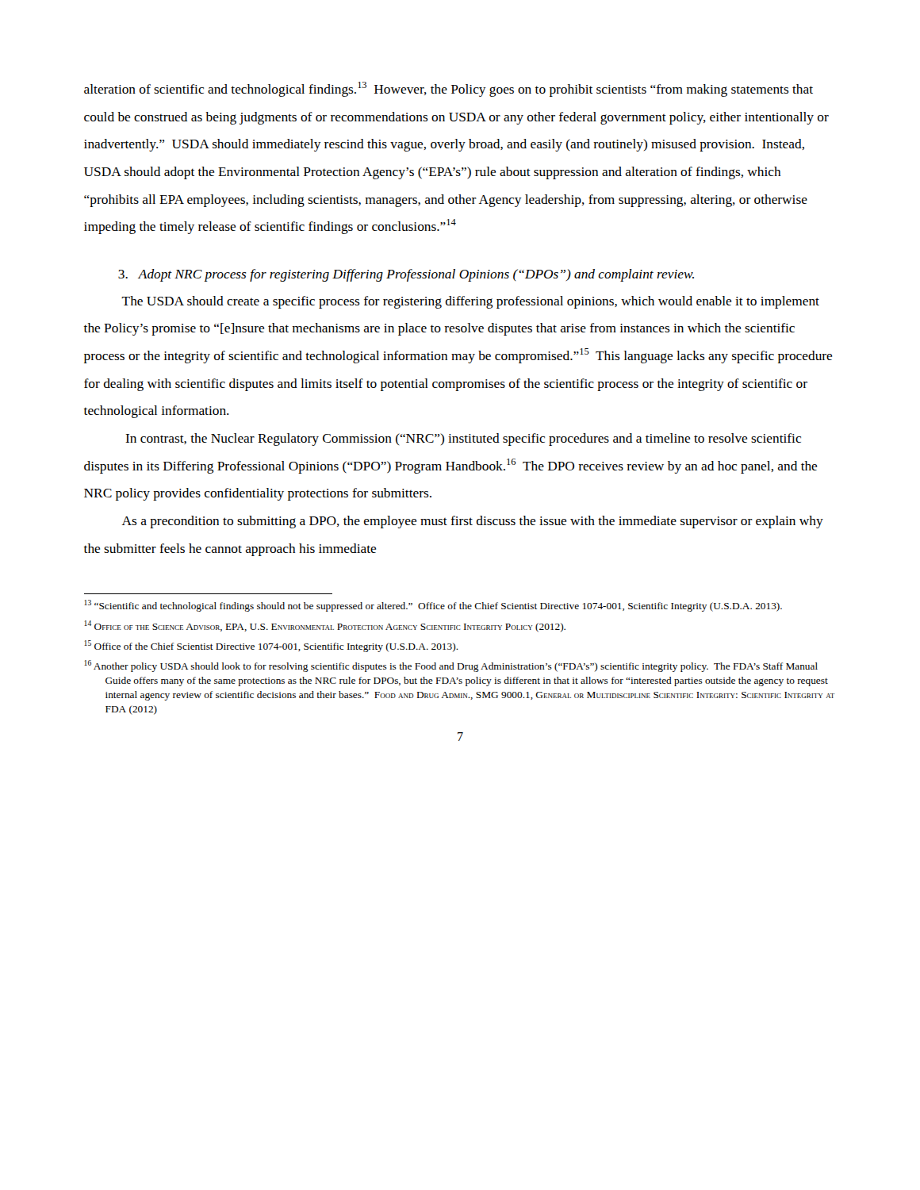alteration of scientific and technological findings.13 However, the Policy goes on to prohibit scientists “from making statements that could be construed as being judgments of or recommendations on USDA or any other federal government policy, either intentionally or inadvertently.” USDA should immediately rescind this vague, overly broad, and easily (and routinely) misused provision. Instead, USDA should adopt the Environmental Protection Agency’s (“EPA’s”) rule about suppression and alteration of findings, which “prohibits all EPA employees, including scientists, managers, and other Agency leadership, from suppressing, altering, or otherwise impeding the timely release of scientific findings or conclusions.”14
3. Adopt NRC process for registering Differing Professional Opinions (“DPOs”) and complaint review.
The USDA should create a specific process for registering differing professional opinions, which would enable it to implement the Policy’s promise to “[e]nsure that mechanisms are in place to resolve disputes that arise from instances in which the scientific process or the integrity of scientific and technological information may be compromised.”15 This language lacks any specific procedure for dealing with scientific disputes and limits itself to potential compromises of the scientific process or the integrity of scientific or technological information.
In contrast, the Nuclear Regulatory Commission (“NRC”) instituted specific procedures and a timeline to resolve scientific disputes in its Differing Professional Opinions (“DPO”) Program Handbook.16 The DPO receives review by an ad hoc panel, and the NRC policy provides confidentiality protections for submitters.
As a precondition to submitting a DPO, the employee must first discuss the issue with the immediate supervisor or explain why the submitter feels he cannot approach his immediate
13 “Scientific and technological findings should not be suppressed or altered.” Office of the Chief Scientist Directive 1074-001, Scientific Integrity (U.S.D.A. 2013).
14 Office of the Science Advisor, EPA, U.S. Environmental Protection Agency Scientific Integrity Policy (2012).
15 Office of the Chief Scientist Directive 1074-001, Scientific Integrity (U.S.D.A. 2013).
16 Another policy USDA should look to for resolving scientific disputes is the Food and Drug Administration’s (“FDA’s”) scientific integrity policy. The FDA’s Staff Manual Guide offers many of the same protections as the NRC rule for DPOs, but the FDA’s policy is different in that it allows for “interested parties outside the agency to request internal agency review of scientific decisions and their bases.” Food and Drug Admin., SMG 9000.1, General or Multidiscipline Scientific Integrity: Scientific Integrity at FDA (2012)
7